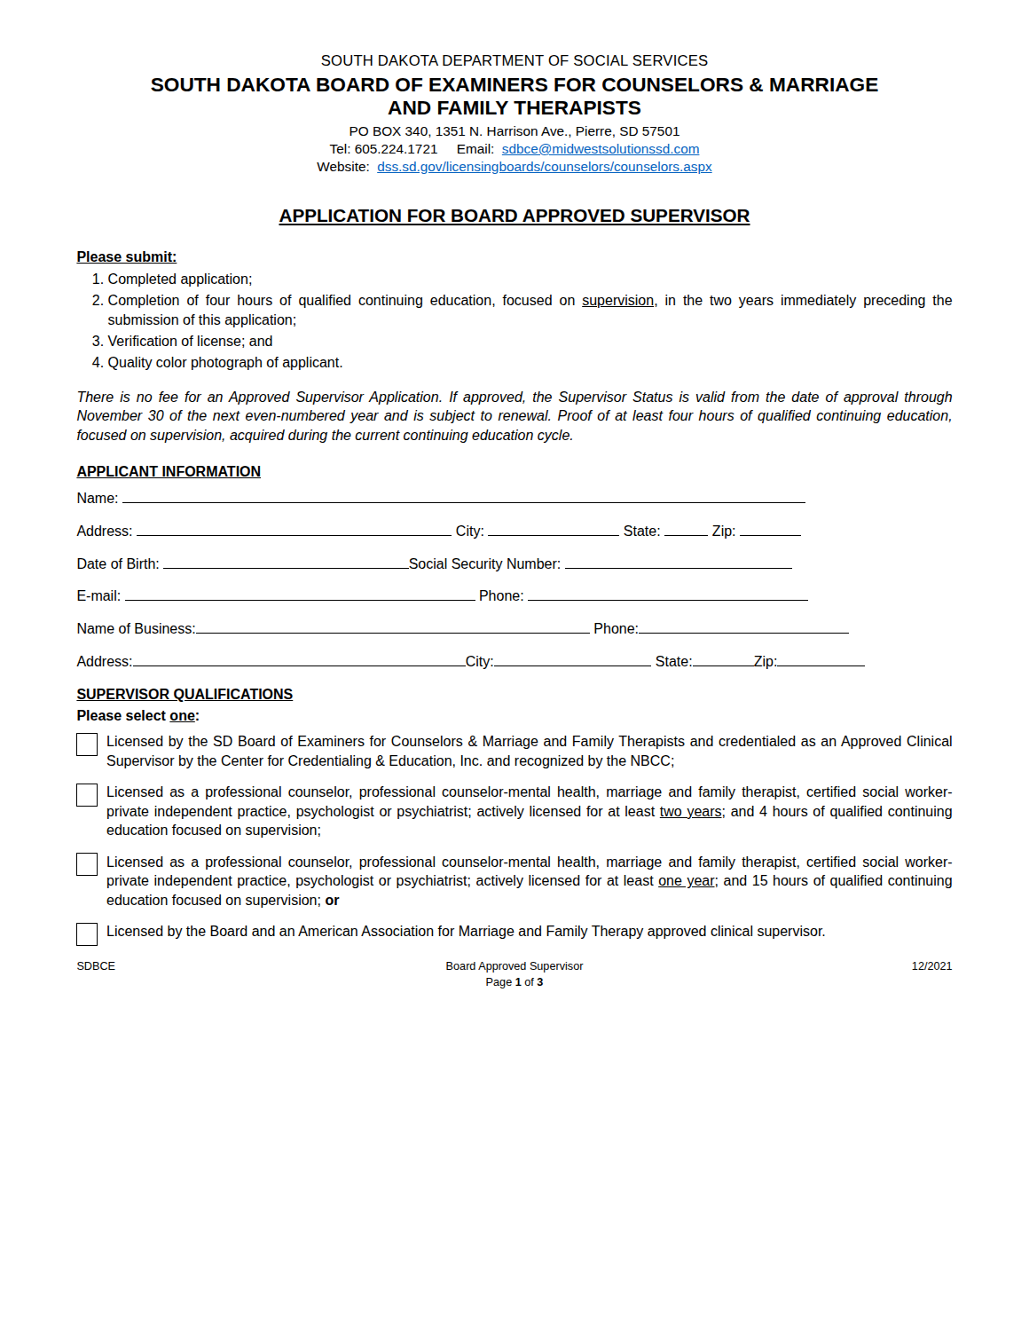SOUTH DAKOTA DEPARTMENT OF SOCIAL SERVICES
SOUTH DAKOTA BOARD OF EXAMINERS FOR COUNSELORS & MARRIAGE
AND FAMILY THERAPISTS
PO BOX 340, 1351 N. Harrison Ave., Pierre, SD 57501
Tel: 605.224.1721 Email: sdbce@midwestsolutionssd.com
Website: dss.sd.gov/licensingboards/counselors/counselors.aspx
APPLICATION FOR BOARD APPROVED SUPERVISOR
Please submit:
Completed application;
Completion of four hours of qualified continuing education, focused on supervision, in the two years immediately preceding the submission of this application;
Verification of license; and
Quality color photograph of applicant.
There is no fee for an Approved Supervisor Application. If approved, the Supervisor Status is valid from the date of approval through November 30 of the next even-numbered year and is subject to renewal. Proof of at least four hours of qualified continuing education, focused on supervision, acquired during the current continuing education cycle.
APPLICANT INFORMATION
Name:
Address: City: State: Zip:
Date of Birth: Social Security Number:
E-mail: Phone:
Name of Business: Phone:
Address: City: State: Zip:
SUPERVISOR QUALIFICATIONS
Please select one:
Licensed by the SD Board of Examiners for Counselors & Marriage and Family Therapists and credentialed as an Approved Clinical Supervisor by the Center for Credentialing & Education, Inc. and recognized by the NBCC;
Licensed as a professional counselor, professional counselor-mental health, marriage and family therapist, certified social worker-private independent practice, psychologist or psychiatrist; actively licensed for at least two years; and 4 hours of qualified continuing education focused on supervision;
Licensed as a professional counselor, professional counselor-mental health, marriage and family therapist, certified social worker-private independent practice, psychologist or psychiatrist; actively licensed for at least one year; and 15 hours of qualified continuing education focused on supervision; or
Licensed by the Board and an American Association for Marriage and Family Therapy approved clinical supervisor.
SDBCE
Board Approved Supervisor
12/2021
Page 1 of 3